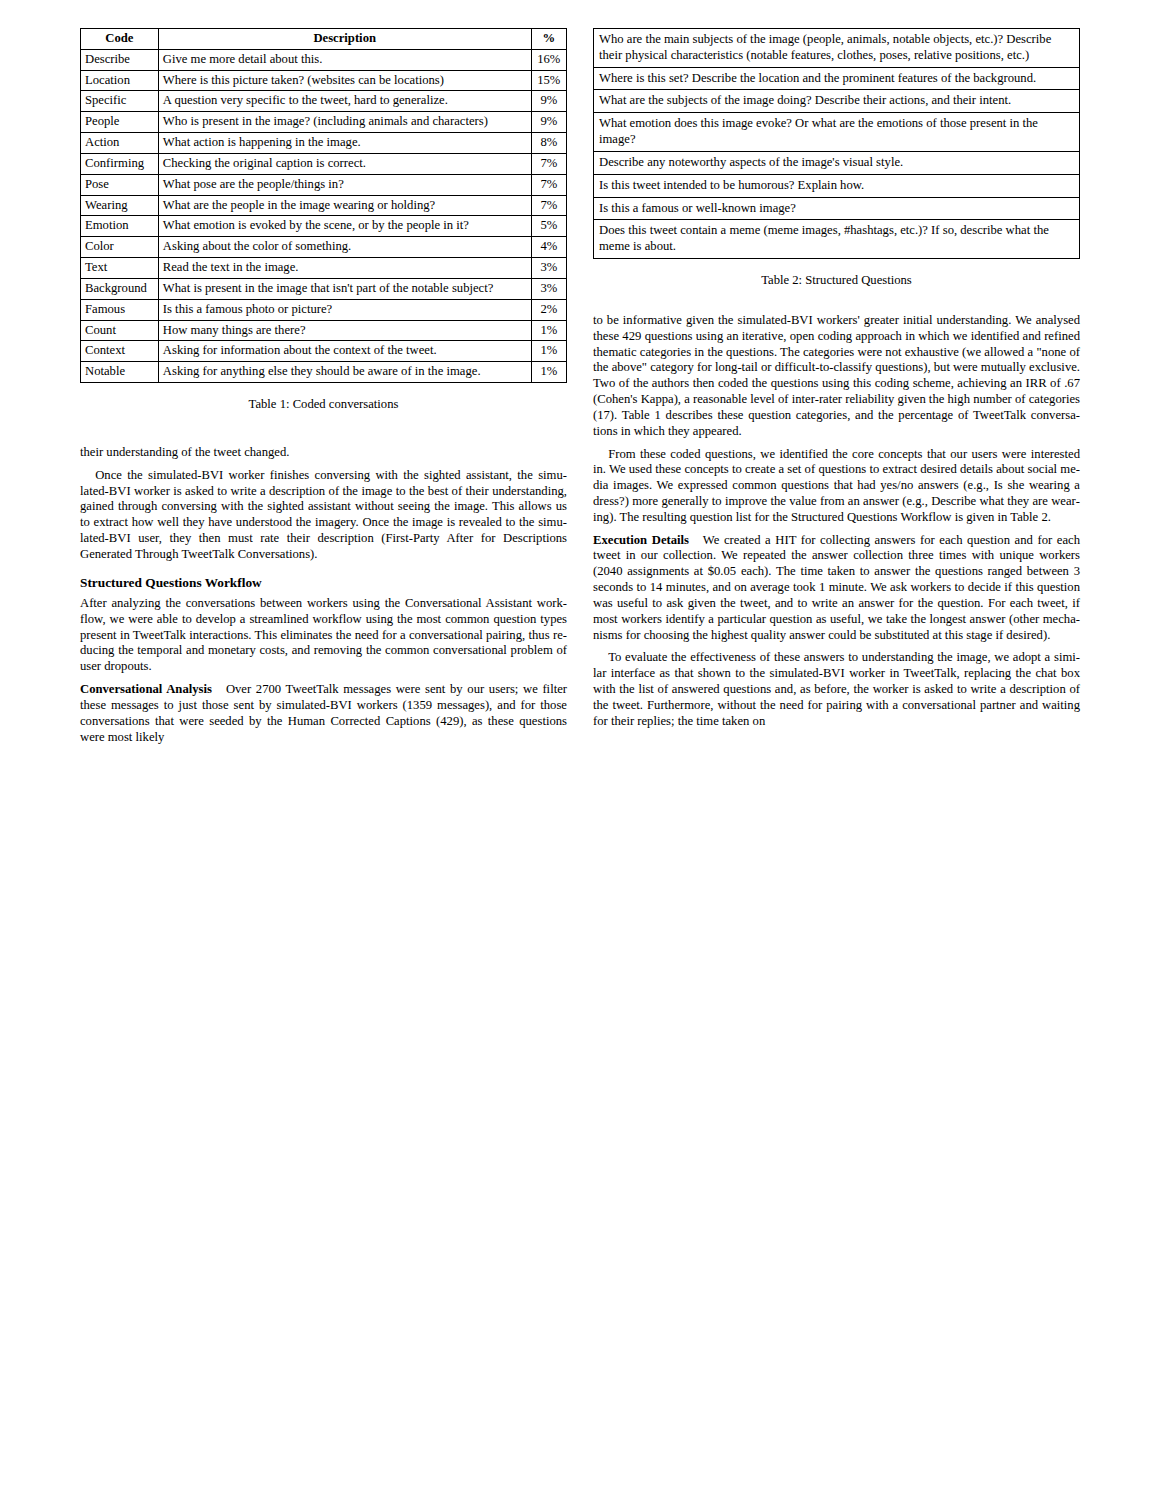| Code | Description | % |
| --- | --- | --- |
| Describe | Give me more detail about this. | 16% |
| Location | Where is this picture taken? (websites can be locations) | 15% |
| Specific | A question very specific to the tweet, hard to generalize. | 9% |
| People | Who is present in the image? (including animals and characters) | 9% |
| Action | What action is happening in the image. | 8% |
| Confirming | Checking the original caption is correct. | 7% |
| Pose | What pose are the people/things in? | 7% |
| Wearing | What are the people in the image wearing or holding? | 7% |
| Emotion | What emotion is evoked by the scene, or by the people in it? | 5% |
| Color | Asking about the color of something. | 4% |
| Text | Read the text in the image. | 3% |
| Background | What is present in the image that isn't part of the notable subject? | 3% |
| Famous | Is this a famous photo or picture? | 2% |
| Count | How many things are there? | 1% |
| Context | Asking for information about the context of the tweet. | 1% |
| Notable | Asking for anything else they should be aware of in the image. | 1% |
Table 1: Coded conversations
their understanding of the tweet changed.
Once the simulated-BVI worker finishes conversing with the sighted assistant, the simulated-BVI worker is asked to write a description of the image to the best of their understanding, gained through conversing with the sighted assistant without seeing the image. This allows us to extract how well they have understood the imagery. Once the image is revealed to the simulated-BVI user, they then must rate their description (First-Party After for Descriptions Generated Through TweetTalk Conversations).
Structured Questions Workflow
After analyzing the conversations between workers using the Conversational Assistant workflow, we were able to develop a streamlined workflow using the most common question types present in TweetTalk interactions. This eliminates the need for a conversational pairing, thus reducing the temporal and monetary costs, and removing the common conversational problem of user dropouts.
Conversational Analysis Over 2700 TweetTalk messages were sent by our users; we filter these messages to just those sent by simulated-BVI workers (1359 messages), and for those conversations that were seeded by the Human Corrected Captions (429), as these questions were most likely
| Who are the main subjects of the image (people, animals, notable objects, etc.)? Describe their physical characteristics (notable features, clothes, poses, relative positions, etc.) |
| Where is this set? Describe the location and the prominent features of the background. |
| What are the subjects of the image doing? Describe their actions, and their intent. |
| What emotion does this image evoke? Or what are the emotions of those present in the image? |
| Describe any noteworthy aspects of the image's visual style. |
| Is this tweet intended to be humorous? Explain how. |
| Is this a famous or well-known image? |
| Does this tweet contain a meme (meme images, #hashtags, etc.)? If so, describe what the meme is about. |
Table 2: Structured Questions
to be informative given the simulated-BVI workers' greater initial understanding. We analysed these 429 questions using an iterative, open coding approach in which we identified and refined thematic categories in the questions. The categories were not exhaustive (we allowed a "none of the above" category for long-tail or difficult-to-classify questions), but were mutually exclusive. Two of the authors then coded the questions using this coding scheme, achieving an IRR of .67 (Cohen's Kappa), a reasonable level of inter-rater reliability given the high number of categories (17). Table 1 describes these question categories, and the percentage of TweetTalk conversations in which they appeared.
From these coded questions, we identified the core concepts that our users were interested in. We used these concepts to create a set of questions to extract desired details about social media images. We expressed common questions that had yes/no answers (e.g., Is she wearing a dress?) more generally to improve the value from an answer (e.g., Describe what they are wearing). The resulting question list for the Structured Questions Workflow is given in Table 2.
Execution Details We created a HIT for collecting answers for each question and for each tweet in our collection. We repeated the answer collection three times with unique workers (2040 assignments at $0.05 each). The time taken to answer the questions ranged between 3 seconds to 14 minutes, and on average took 1 minute. We ask workers to decide if this question was useful to ask given the tweet, and to write an answer for the question. For each tweet, if most workers identify a particular question as useful, we take the longest answer (other mechanisms for choosing the highest quality answer could be substituted at this stage if desired).
To evaluate the effectiveness of these answers to understanding the image, we adopt a similar interface as that shown to the simulated-BVI worker in TweetTalk, replacing the chat box with the list of answered questions and, as before, the worker is asked to write a description of the tweet. Furthermore, without the need for pairing with a conversational partner and waiting for their replies; the time taken on